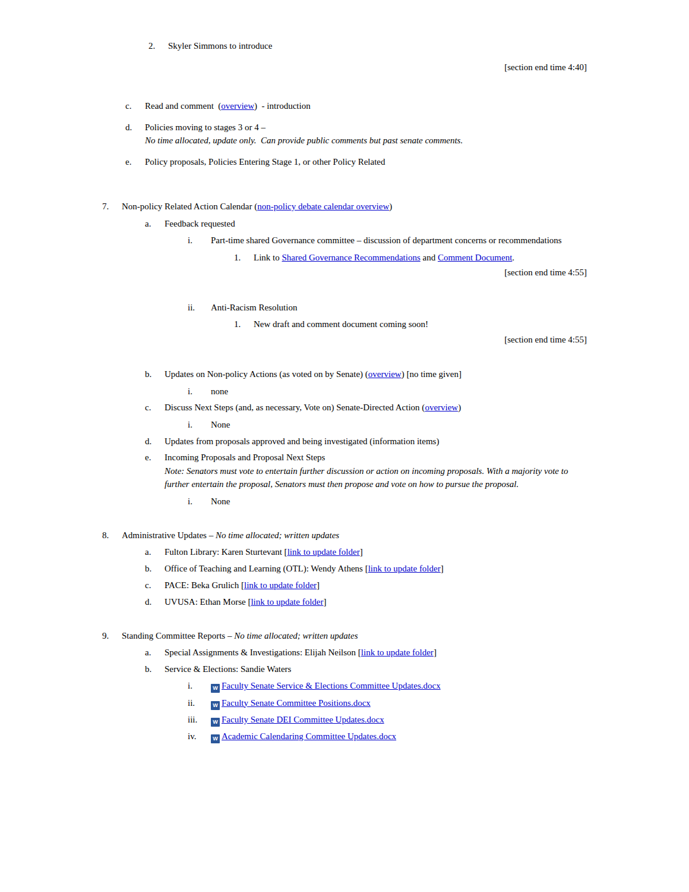2. Skyler Simmons to introduce
[section end time 4:40]
c. Read and comment (overview) - introduction
d. Policies moving to stages 3 or 4 –
No time allocated, update only. Can provide public comments but past senate comments.
e. Policy proposals, Policies Entering Stage 1, or other Policy Related
7. Non-policy Related Action Calendar (non-policy debate calendar overview)
a. Feedback requested
i. Part-time shared Governance committee – discussion of department concerns or recommendations
1. Link to Shared Governance Recommendations and Comment Document.
[section end time 4:55]
ii. Anti-Racism Resolution
1. New draft and comment document coming soon!
[section end time 4:55]
b. Updates on Non-policy Actions (as voted on by Senate) (overview) [no time given]
i. none
c. Discuss Next Steps (and, as necessary, Vote on) Senate-Directed Action (overview)
i. None
d. Updates from proposals approved and being investigated (information items)
e. Incoming Proposals and Proposal Next Steps
Note: Senators must vote to entertain further discussion or action on incoming proposals. With a majority vote to further entertain the proposal, Senators must then propose and vote on how to pursue the proposal.
i. None
8. Administrative Updates – No time allocated; written updates
a. Fulton Library: Karen Sturtevant [link to update folder]
b. Office of Teaching and Learning (OTL): Wendy Athens [link to update folder]
c. PACE: Beka Grulich [link to update folder]
d. UVUSA: Ethan Morse [link to update folder]
9. Standing Committee Reports – No time allocated; written updates
a. Special Assignments & Investigations: Elijah Neilson [link to update folder]
b. Service & Elections: Sandie Waters
i. WFaculty Senate Service & Elections Committee Updates.docx
ii. WFaculty Senate Committee Positions.docx
iii. WFaculty Senate DEI Committee Updates.docx
iv. WAcademic Calendaring Committee Updates.docx